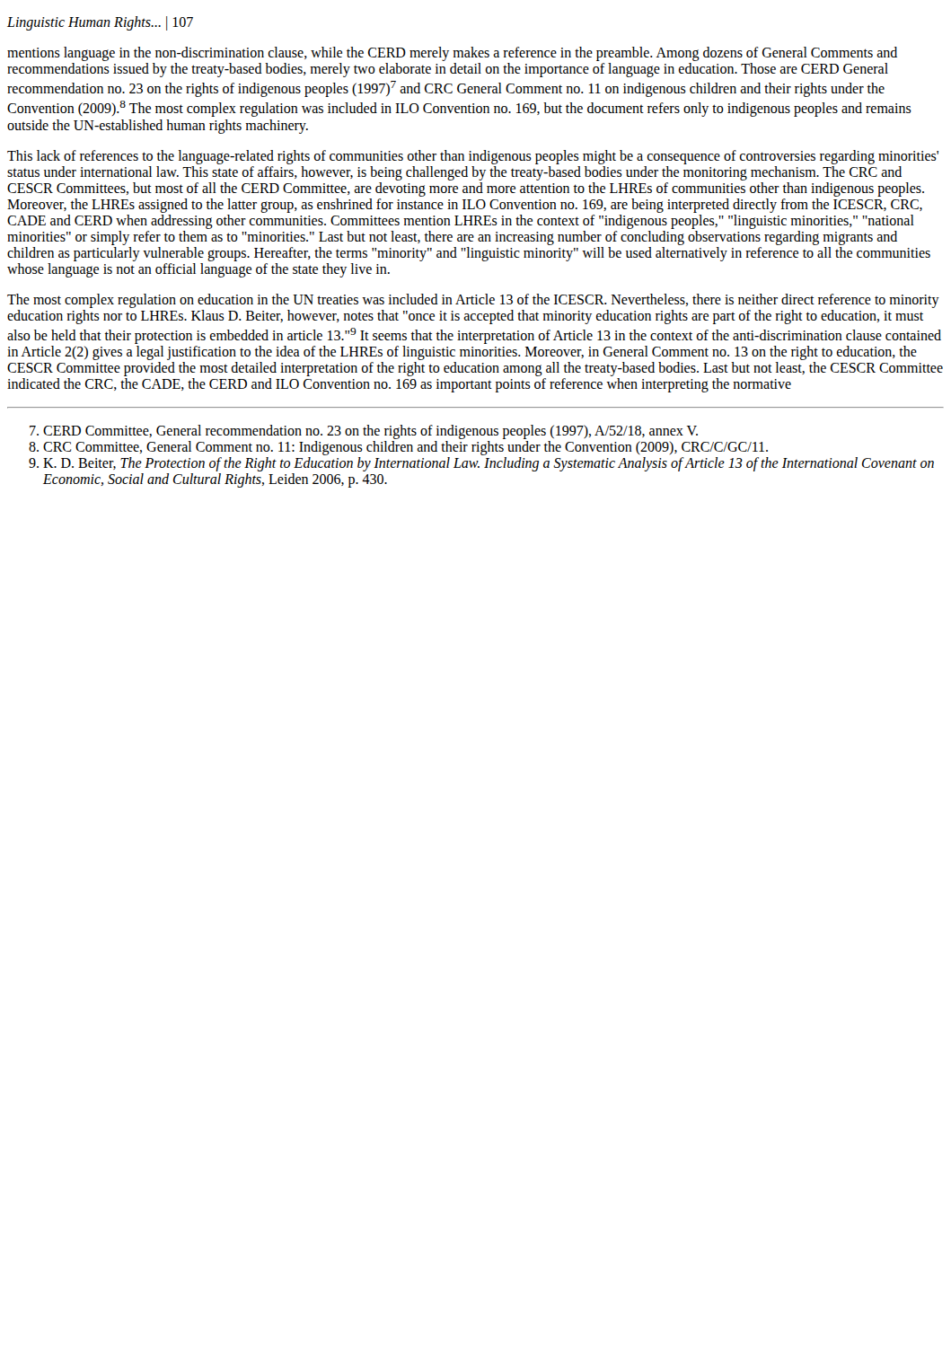Linguistic Human Rights... | 107
mentions language in the non-discrimination clause, while the CERD merely makes a reference in the preamble. Among dozens of General Comments and recommendations issued by the treaty-based bodies, merely two elaborate in detail on the importance of language in education. Those are CERD General recommendation no. 23 on the rights of indigenous peoples (1997)7 and CRC General Comment no. 11 on indigenous children and their rights under the Convention (2009).8 The most complex regulation was included in ILO Convention no. 169, but the document refers only to indigenous peoples and remains outside the UN-established human rights machinery.
This lack of references to the language-related rights of communities other than indigenous peoples might be a consequence of controversies regarding minorities' status under international law. This state of affairs, however, is being challenged by the treaty-based bodies under the monitoring mechanism. The CRC and CESCR Committees, but most of all the CERD Committee, are devoting more and more attention to the LHREs of communities other than indigenous peoples. Moreover, the LHREs assigned to the latter group, as enshrined for instance in ILO Convention no. 169, are being interpreted directly from the ICESCR, CRC, CADE and CERD when addressing other communities. Committees mention LHREs in the context of "indigenous peoples," "linguistic minorities," "national minorities" or simply refer to them as to "minorities." Last but not least, there are an increasing number of concluding observations regarding migrants and children as particularly vulnerable groups. Hereafter, the terms "minority" and "linguistic minority" will be used alternatively in reference to all the communities whose language is not an official language of the state they live in.
The most complex regulation on education in the UN treaties was included in Article 13 of the ICESCR. Nevertheless, there is neither direct reference to minority education rights nor to LHREs. Klaus D. Beiter, however, notes that "once it is accepted that minority education rights are part of the right to education, it must also be held that their protection is embedded in article 13."9 It seems that the interpretation of Article 13 in the context of the anti-discrimination clause contained in Article 2(2) gives a legal justification to the idea of the LHREs of linguistic minorities. Moreover, in General Comment no. 13 on the right to education, the CESCR Committee provided the most detailed interpretation of the right to education among all the treaty-based bodies. Last but not least, the CESCR Committee indicated the CRC, the CADE, the CERD and ILO Convention no. 169 as important points of reference when interpreting the normative
CERD Committee, General recommendation no. 23 on the rights of indigenous peoples (1997), A/52/18, annex V.
CRC Committee, General Comment no. 11: Indigenous children and their rights under the Convention (2009), CRC/C/GC/11.
K. D. Beiter, The Protection of the Right to Education by International Law. Including a Systematic Analysis of Article 13 of the International Covenant on Economic, Social and Cultural Rights, Leiden 2006, p. 430.